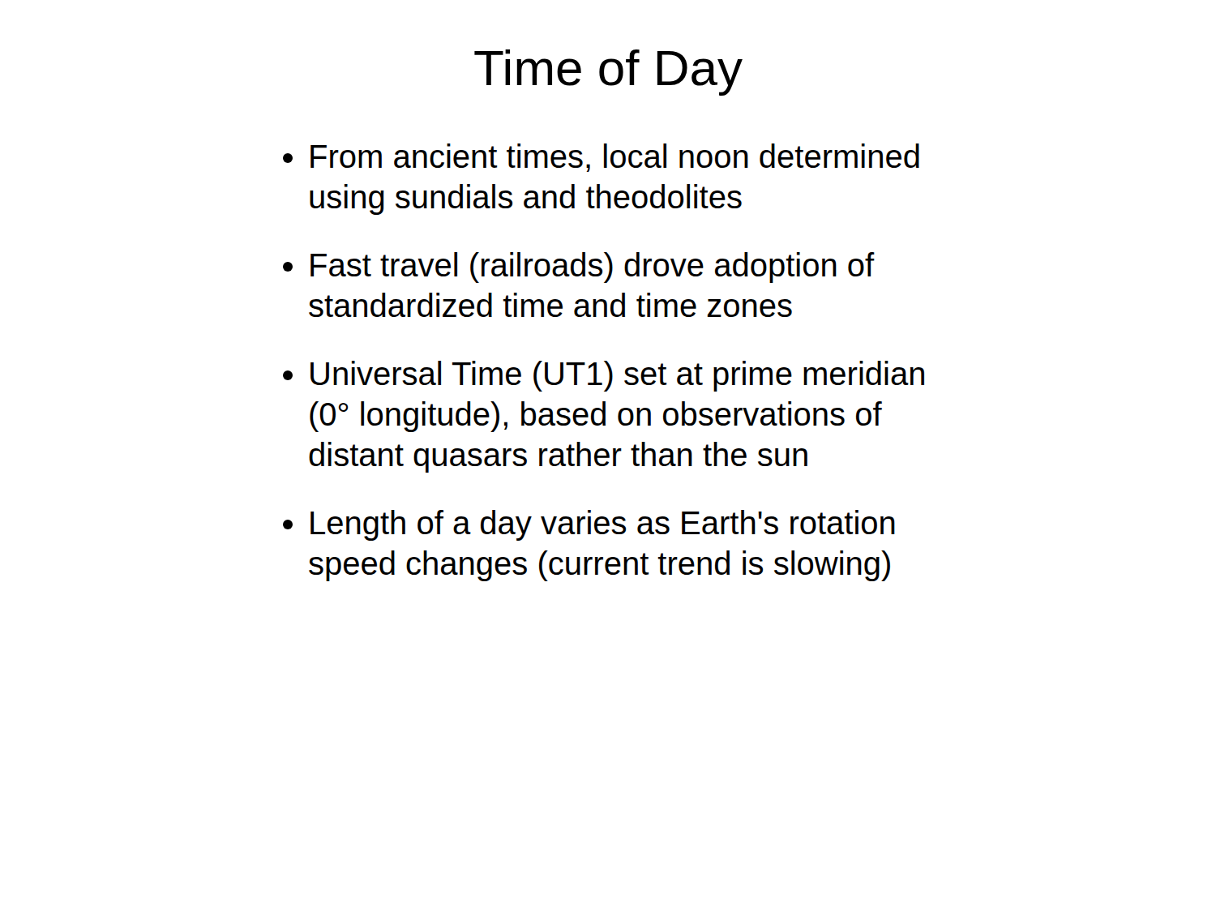Time of Day
From ancient times, local noon determined using sundials and theodolites
Fast travel (railroads) drove adoption of standardized time and time zones
Universal Time (UT1) set at prime meridian (0° longitude), based on observations of distant quasars rather than the sun
Length of a day varies as Earth's rotation speed changes (current trend is slowing)